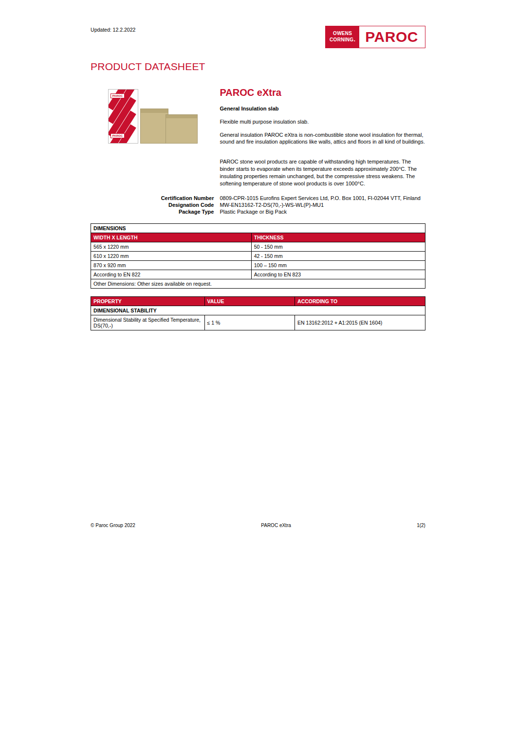Updated: 12.2.2022
OWENS CORNING.
PAROC
PRODUCT DATASHEET
PAROC
PAROC
PAROC eXtra
General Insulation slab
Flexible multi purpose insulation slab.
General insulation PAROC eXtra is non-combustible stone wool insulation for thermal, sound and fire insulation applications like walls, attics and floors in all kind of buildings.
PAROC stone wool products are capable of withstanding high temperatures. The binder starts to evaporate when its temperature exceeds approximately 200°C. The insulating properties remain unchanged, but the compressive stress weakens. The softening temperature of stone wool products is over 1000°C.
Certification Number
0809-CPR-1015 Eurofins Expert Services Ltd, P.O. Box 1001, FI-02044 VTT, Finland
Designation Code
MW-EN13162-T2-DS(70,-)-WS-WL(P)-MU1
Package Type
Plastic Package or Big Pack
| DIMENSIONS |
| WIDTH X LENGTH | THICKNESS |
| 565 x 1220 mm | 50 - 150 mm |
| 610 x 1220 mm | 42 - 150 mm |
| 870 x 920 mm | 100 – 150 mm |
| According to EN 822 | According to EN 823 |
| Other Dimensions: Other sizes available on request. |
| PROPERTY | VALUE | ACCORDING TO |
| --- | --- | --- |
| DIMENSIONAL STABILITY |
| Dimensional Stability at Specified Temperature, DS(70,-) | ≤ 1 % | EN 13162:2012 + A1:2015 (EN 1604) |
© Paroc Group 2022
PAROC eXtra
1(2)